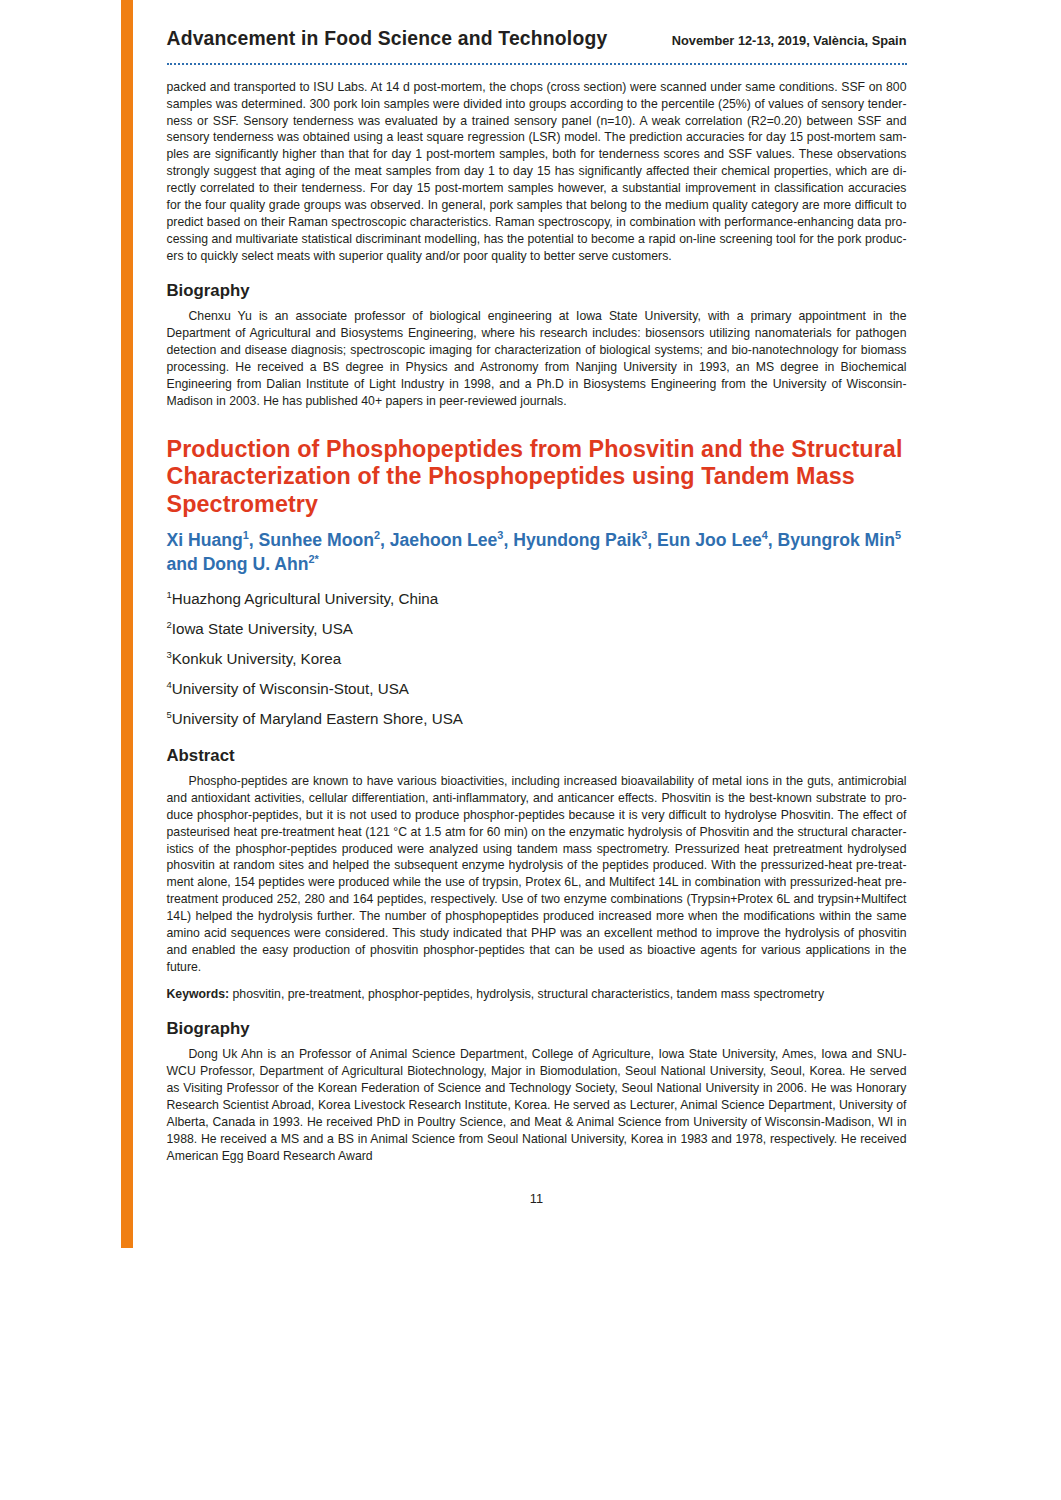Advancement in Food Science and Technology
November 12-13, 2019, València, Spain
packed and transported to ISU Labs. At 14 d post-mortem, the chops (cross section) were scanned under same conditions. SSF on 800 samples was determined. 300 pork loin samples were divided into groups according to the percentile (25%) of values of sensory tenderness or SSF. Sensory tenderness was evaluated by a trained sensory panel (n=10). A weak correlation (R2=0.20) between SSF and sensory tenderness was obtained using a least square regression (LSR) model. The prediction accuracies for day 15 post-mortem samples are significantly higher than that for day 1 post-mortem samples, both for tenderness scores and SSF values. These observations strongly suggest that aging of the meat samples from day 1 to day 15 has significantly affected their chemical properties, which are directly correlated to their tenderness. For day 15 post-mortem samples however, a substantial improvement in classification accuracies for the four quality grade groups was observed. In general, pork samples that belong to the medium quality category are more difficult to predict based on their Raman spectroscopic characteristics. Raman spectroscopy, in combination with performance-enhancing data processing and multivariate statistical discriminant modelling, has the potential to become a rapid on-line screening tool for the pork producers to quickly select meats with superior quality and/or poor quality to better serve customers.
Biography
Chenxu Yu is an associate professor of biological engineering at Iowa State University, with a primary appointment in the Department of Agricultural and Biosystems Engineering, where his research includes: biosensors utilizing nanomaterials for pathogen detection and disease diagnosis; spectroscopic imaging for characterization of biological systems; and bio-nanotechnology for biomass processing. He received a BS degree in Physics and Astronomy from Nanjing University in 1993, an MS degree in Biochemical Engineering from Dalian Institute of Light Industry in 1998, and a Ph.D in Biosystems Engineering from the University of Wisconsin-Madison in 2003. He has published 40+ papers in peer-reviewed journals.
Production of Phosphopeptides from Phosvitin and the Structural Characterization of the Phosphopeptides using Tandem Mass Spectrometry
Xi Huang1, Sunhee Moon2, Jaehoon Lee3, Hyundong Paik3, Eun Joo Lee4, Byungrok Min5 and Dong U. Ahn2*
1Huazhong Agricultural University, China
2Iowa State University, USA
3Konkuk University, Korea
4University of Wisconsin-Stout, USA
5University of Maryland Eastern Shore, USA
Abstract
Phospho-peptides are known to have various bioactivities, including increased bioavailability of metal ions in the guts, antimicrobial and antioxidant activities, cellular differentiation, anti-inflammatory, and anticancer effects. Phosvitin is the best-known substrate to produce phosphor-peptides, but it is not used to produce phosphor-peptides because it is very difficult to hydrolyse Phosvitin. The effect of pasteurised heat pre-treatment heat (121 °C at 1.5 atm for 60 min) on the enzymatic hydrolysis of Phosvitin and the structural characteristics of the phosphor-peptides produced were analyzed using tandem mass spectrometry. Pressurized heat pretreatment hydrolysed phosvitin at random sites and helped the subsequent enzyme hydrolysis of the peptides produced. With the pressurized-heat pre-treatment alone, 154 peptides were produced while the use of trypsin, Protex 6L, and Multifect 14L in combination with pressurized-heat pre-treatment produced 252, 280 and 164 peptides, respectively. Use of two enzyme combinations (Trypsin+Protex 6L and trypsin+Multifect 14L) helped the hydrolysis further. The number of phosphopeptides produced increased more when the modifications within the same amino acid sequences were considered. This study indicated that PHP was an excellent method to improve the hydrolysis of phosvitin and enabled the easy production of phosvitin phosphor-peptides that can be used as bioactive agents for various applications in the future.
Keywords: phosvitin, pre-treatment, phosphor-peptides, hydrolysis, structural characteristics, tandem mass spectrometry
Biography
Dong Uk Ahn is an Professor of Animal Science Department, College of Agriculture, Iowa State University, Ames, Iowa and SNU-WCU Professor, Department of Agricultural Biotechnology, Major in Biomodulation, Seoul National University, Seoul, Korea. He served as Visiting Professor of the Korean Federation of Science and Technology Society, Seoul National University in 2006. He was Honorary Research Scientist Abroad, Korea Livestock Research Institute, Korea. He served as Lecturer, Animal Science Department, University of Alberta, Canada in 1993. He received PhD in Poultry Science, and Meat & Animal Science from University of Wisconsin-Madison, WI in 1988. He received a MS and a BS in Animal Science from Seoul National University, Korea in 1983 and 1978, respectively. He received American Egg Board Research Award
11